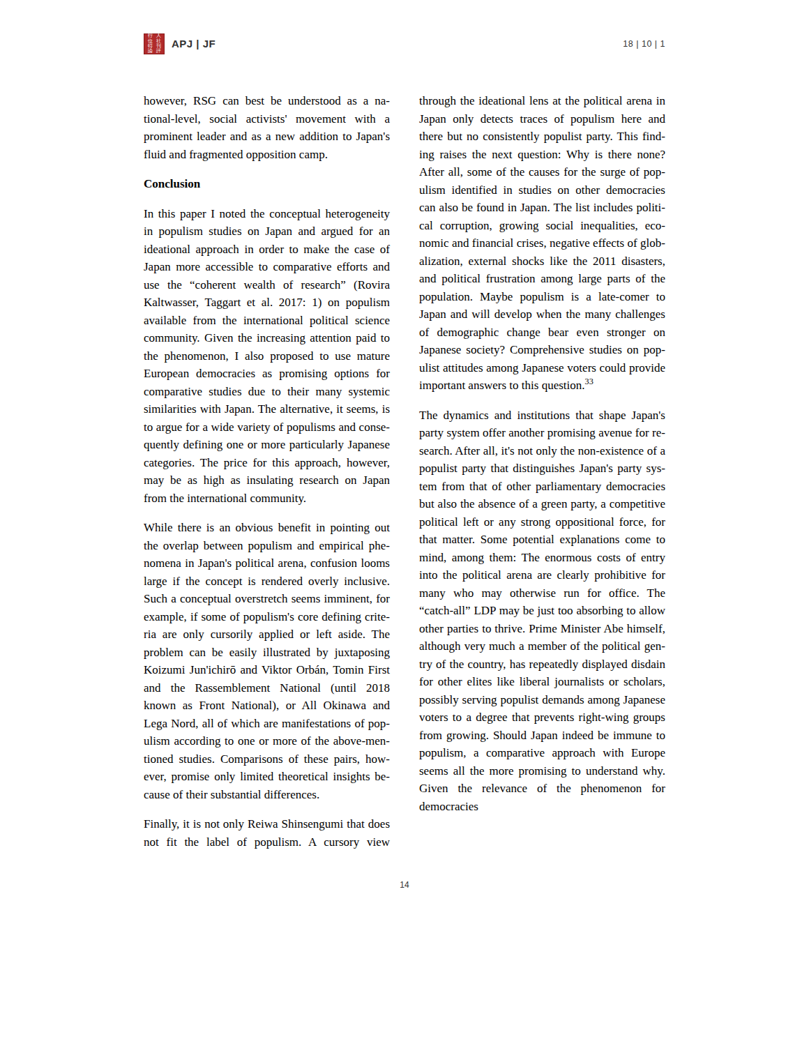行人 位社 特刊 論評
APJ | JF
18 | 10 | 1
however, RSG can best be understood as a national-level, social activists' movement with a prominent leader and as a new addition to Japan's fluid and fragmented opposition camp.
Conclusion
In this paper I noted the conceptual heterogeneity in populism studies on Japan and argued for an ideational approach in order to make the case of Japan more accessible to comparative efforts and use the “coherent wealth of research” (Rovira Kaltwasser, Taggart et al. 2017: 1) on populism available from the international political science community. Given the increasing attention paid to the phenomenon, I also proposed to use mature European democracies as promising options for comparative studies due to their many systemic similarities with Japan. The alternative, it seems, is to argue for a wide variety of populisms and consequently defining one or more particularly Japanese categories. The price for this approach, however, may be as high as insulating research on Japan from the international community.
While there is an obvious benefit in pointing out the overlap between populism and empirical phenomena in Japan's political arena, confusion looms large if the concept is rendered overly inclusive. Such a conceptual overstretch seems imminent, for example, if some of populism's core defining criteria are only cursorily applied or left aside. The problem can be easily illustrated by juxtaposing Koizumi Jun'ichirō and Viktor Orbán, Tomin First and the Rassemblement National (until 2018 known as Front National), or All Okinawa and Lega Nord, all of which are manifestations of populism according to one or more of the above-mentioned studies. Comparisons of these pairs, however, promise only limited theoretical insights because of their substantial differences.
Finally, it is not only Reiwa Shinsengumi that does not fit the label of populism. A cursory view through the ideational lens at the political arena in Japan only detects traces of populism here and there but no consistently populist party. This finding raises the next question: Why is there none? After all, some of the causes for the surge of populism identified in studies on other democracies can also be found in Japan. The list includes political corruption, growing social inequalities, economic and financial crises, negative effects of globalization, external shocks like the 2011 disasters, and political frustration among large parts of the population. Maybe populism is a late-comer to Japan and will develop when the many challenges of demographic change bear even stronger on Japanese society? Comprehensive studies on populist attitudes among Japanese voters could provide important answers to this question.33
The dynamics and institutions that shape Japan's party system offer another promising avenue for research. After all, it's not only the non-existence of a populist party that distinguishes Japan's party system from that of other parliamentary democracies but also the absence of a green party, a competitive political left or any strong oppositional force, for that matter. Some potential explanations come to mind, among them: The enormous costs of entry into the political arena are clearly prohibitive for many who may otherwise run for office. The “catch-all” LDP may be just too absorbing to allow other parties to thrive. Prime Minister Abe himself, although very much a member of the political gentry of the country, has repeatedly displayed disdain for other elites like liberal journalists or scholars, possibly serving populist demands among Japanese voters to a degree that prevents right-wing groups from growing. Should Japan indeed be immune to populism, a comparative approach with Europe seems all the more promising to understand why. Given the relevance of the phenomenon for democracies
14